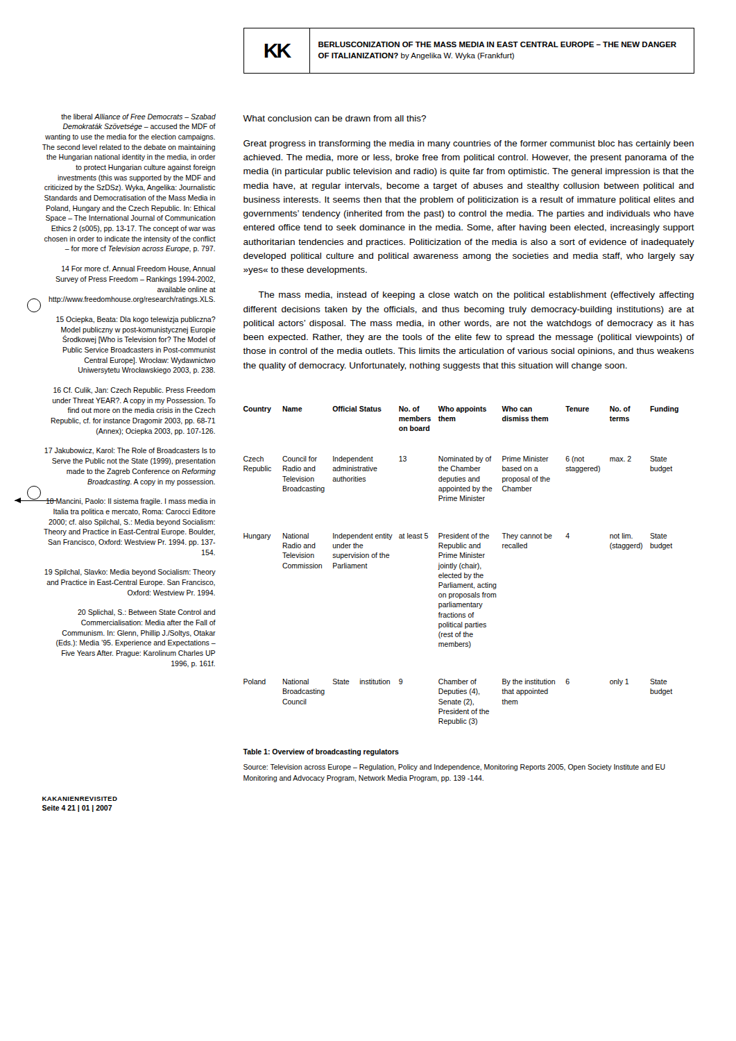KK
BERLUSCONIZATION OF THE MASS MEDIA IN EAST CENTRAL EUROPE – THE NEW DANGER OF ITALIANIZATION? by Angelika W. Wyka (Frankfurt)
the liberal Alliance of Free Democrats – Szabad Demokraták Szövetsége – accused the MDF of wanting to use the media for the election campaigns. The second level related to the debate on maintaining the Hungarian national identity in the media, in order to protect Hungarian culture against foreign investments (this was supported by the MDF and criticized by the SzDSz). Wyka, Angelika: Journalistic Standards and Democratisation of the Mass Media in Poland, Hungary and the Czech Republic. In: Ethical Space – The International Journal of Communication Ethics 2 (s005), pp. 13-17. The concept of war was chosen in order to indicate the intensity of the conflict – for more cf Television across Europe, p. 797.
14 For more cf. Annual Freedom House, Annual Survey of Press Freedom – Rankings 1994-2002, available online at http://www.freedomhouse.org/research/ratings.XLS.
15 Ociepka, Beata: Dla kogo telewizja publiczna? Model publiczny w post-komunistycznej Europie Środkowej [Who is Television for? The Model of Public Service Broadcasters in Post-communist Central Europe]. Wrocław: Wydawnictwo Uniwersytetu Wrocławskiego 2003, p. 238.
16 Cf. Culik, Jan: Czech Republic. Press Freedom under Threat YEAR?. A copy in my Possession. To find out more on the media crisis in the Czech Republic, cf. for instance Dragomir 2003, pp. 68-71 (Annex); Ociepka 2003, pp. 107-126.
17 Jakubowicz, Karol: The Role of Broadcasters Is to Serve the Public not the State (1999), presentation made to the Zagreb Conference on Reforming Broadcasting. A copy in my possession.
18 Mancini, Paolo: Il sistema fragile. I mass media in Italia tra politica e mercato, Roma: Carocci Editore 2000; cf. also Spilchal, S.: Media beyond Socialism: Theory and Practice in East-Central Europe. Boulder, San Francisco, Oxford: Westview Pr. 1994. pp. 137-154.
19 Spilchal, Slavko: Media beyond Socialism: Theory and Practice in East-Central Europe. San Francisco, Oxford: Westview Pr. 1994.
20 Splichal, S.: Between State Control and Commercialisation: Media after the Fall of Communism. In: Glenn, Phillip J./Soltys, Otakar (Eds.): Media ’95. Experience and Expectations – Five Years After. Prague: Karolinum Charles UP 1996, p. 161f.
What conclusion can be drawn from all this?
Great progress in transforming the media in many countries of the former communist bloc has certainly been achieved. The media, more or less, broke free from political control. However, the present panorama of the media (in particular public television and radio) is quite far from optimistic. The general impression is that the media have, at regular intervals, become a target of abuses and stealthy collusion between political and business interests. It seems then that the problem of politicization is a result of immature political elites and governments’ tendency (inherited from the past) to control the media. The parties and individuals who have entered office tend to seek dominance in the media. Some, after having been elected, increasingly support authoritarian tendencies and practices. Politicization of the media is also a sort of evidence of inadequately developed political culture and political awareness among the societies and media staff, who largely say »yes« to these developments.
The mass media, instead of keeping a close watch on the political establishment (effectively affecting different decisions taken by the officials, and thus becoming truly democracy-building institutions) are at political actors’ disposal. The mass media, in other words, are not the watchdogs of democracy as it has been expected. Rather, they are the tools of the elite few to spread the message (political viewpoints) of those in control of the media outlets. This limits the articulation of various social opinions, and thus weakens the quality of democracy. Unfortunately, nothing suggests that this situation will change soon.
| Country | Name | Official Status | No. of members on board | Who appoints them | Who can dismiss them | Tenure | No. of terms | Funding |
| --- | --- | --- | --- | --- | --- | --- | --- | --- |
| Czech Republic | Council for Radio and Television Broadcasting | Independent administrative authorities | 13 | Nominated by of the Chamber deputies and appointed by the Prime Minister | Prime Minister based on a proposal of the Chamber | 6 (not staggered) | max. 2 | State budget |
| Hungary | National Radio and Television Commission | Independent entity under the supervision of the Parliament | at least 5 | President of the Republic and Prime Minister jointly (chair), elected by the Parliament, acting on proposals from parliamentary fractions of political parties (rest of the members) | They cannot be recalled | 4 | not lim. (staggerd) | State budget |
| Poland | National Broadcasting Council | State institution | 9 | Chamber of Deputies (4), Senate (2), President of the Republic (3) | By the institution that appointed them | 6 | only 1 | State budget |
Table 1: Overview of broadcasting regulators Source: Television across Europe – Regulation, Policy and Independence, Monitoring Reports 2005, Open Society Institute and EU Monitoring and Advocacy Program, Network Media Program, pp. 139 -144.
KAKANIENREVISITED
Seite 4 21 | 01 | 2007